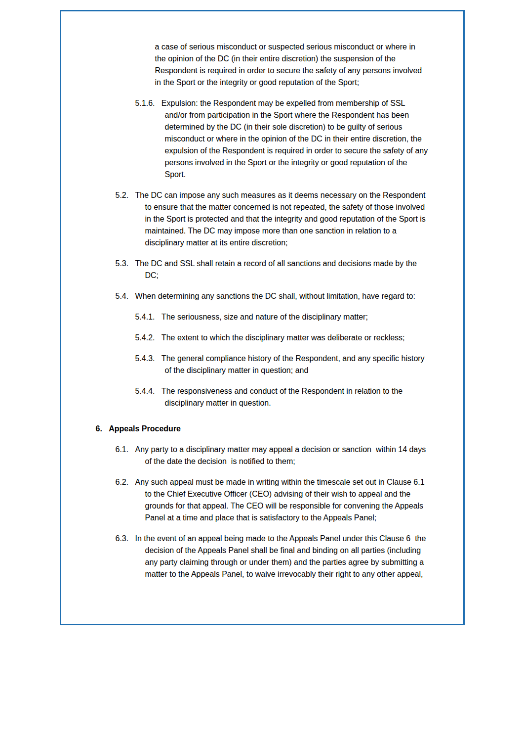a case of serious misconduct or suspected serious misconduct or where in the opinion of the DC (in their entire discretion) the suspension of the Respondent is required in order to secure the safety of any persons involved in the Sport or the integrity or good reputation of the Sport;
5.1.6. Expulsion: the Respondent may be expelled from membership of SSL and/or from participation in the Sport where the Respondent has been determined by the DC (in their sole discretion) to be guilty of serious misconduct or where in the opinion of the DC in their entire discretion, the expulsion of the Respondent is required in order to secure the safety of any persons involved in the Sport or the integrity or good reputation of the Sport.
5.2. The DC can impose any such measures as it deems necessary on the Respondent to ensure that the matter concerned is not repeated, the safety of those involved in the Sport is protected and that the integrity and good reputation of the Sport is maintained. The DC may impose more than one sanction in relation to a disciplinary matter at its entire discretion;
5.3. The DC and SSL shall retain a record of all sanctions and decisions made by the DC;
5.4. When determining any sanctions the DC shall, without limitation, have regard to:
5.4.1. The seriousness, size and nature of the disciplinary matter;
5.4.2. The extent to which the disciplinary matter was deliberate or reckless;
5.4.3. The general compliance history of the Respondent, and any specific history of the disciplinary matter in question; and
5.4.4. The responsiveness and conduct of the Respondent in relation to the disciplinary matter in question.
6. Appeals Procedure
6.1. Any party to a disciplinary matter may appeal a decision or sanction within 14 days of the date the decision is notified to them;
6.2. Any such appeal must be made in writing within the timescale set out in Clause 6.1 to the Chief Executive Officer (CEO) advising of their wish to appeal and the grounds for that appeal. The CEO will be responsible for convening the Appeals Panel at a time and place that is satisfactory to the Appeals Panel;
6.3. In the event of an appeal being made to the Appeals Panel under this Clause 6 the decision of the Appeals Panel shall be final and binding on all parties (including any party claiming through or under them) and the parties agree by submitting a matter to the Appeals Panel, to waive irrevocably their right to any other appeal,